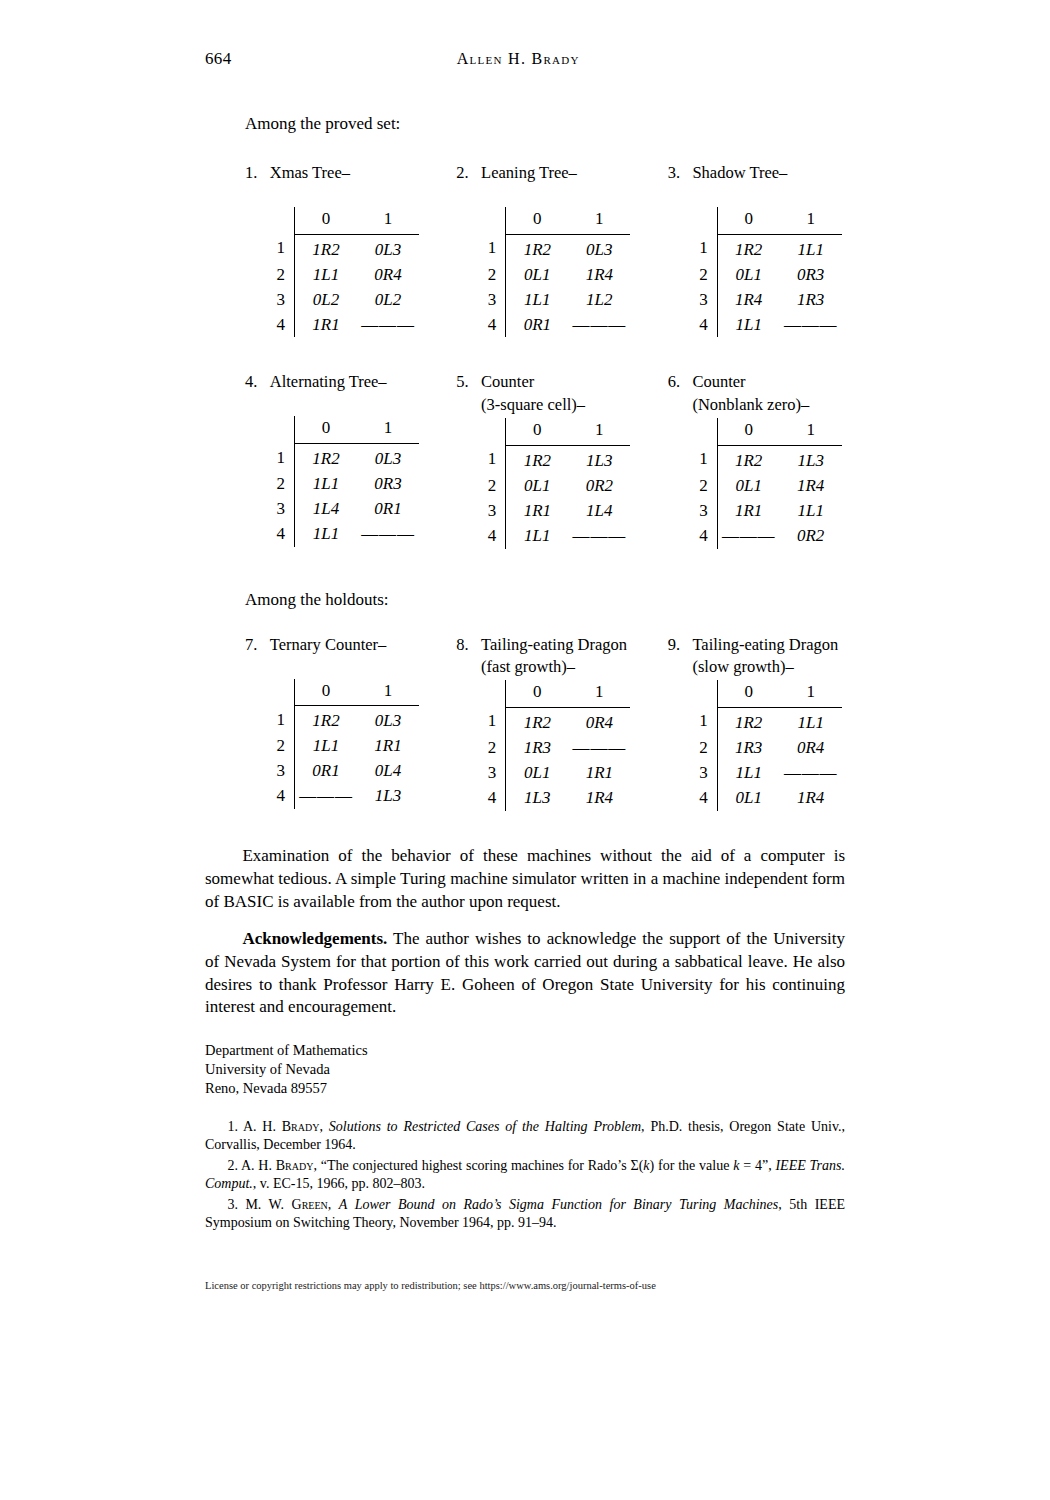664
Allen H. Brady
Among the proved set:
1. Xmas Tree–
| | 0 | 1 |
| --- | --- | --- |
| 1 | 1 R 2 | 0 L 3 |
| 2 | 1 L 1 | 0 R 4 |
| 3 | 0 L 2 | 0 L 2 |
| 4 | 1 R 1 | ——— |
2. Leaning Tree–
| | 0 | 1 |
| --- | --- | --- |
| 1 | 1 R 2 | 0 L 3 |
| 2 | 0 L 1 | 1 R 4 |
| 3 | 1 L 1 | 1 L 2 |
| 4 | 0 R 1 | ——— |
3. Shadow Tree–
| | 0 | 1 |
| --- | --- | --- |
| 1 | 1 R 2 | 1 L 1 |
| 2 | 0 L 1 | 0 R 3 |
| 3 | 1 R 4 | 1 R 3 |
| 4 | 1 L 1 | ——— |
4. Alternating Tree–
| | 0 | 1 |
| --- | --- | --- |
| 1 | 1 R 2 | 0 L 3 |
| 2 | 1 L 1 | 0 R 3 |
| 3 | 1 L 4 | 0 R 1 |
| 4 | 1 L 1 | ——— |
5. Counter(3-square cell)–
| | 0 | 1 |
| --- | --- | --- |
| 1 | 1 R 2 | 1 L 3 |
| 2 | 0 L 1 | 0 R 2 |
| 3 | 1 R 1 | 1 L 4 |
| 4 | 1 L 1 | ——— |
6. Counter(Nonblank zero)–
| | 0 | 1 |
| --- | --- | --- |
| 1 | 1 R 2 | 1 L 3 |
| 2 | 0 L 1 | 1 R 4 |
| 3 | 1 R 1 | 1 L 1 |
| 4 | ——— | 0 R 2 |
Among the holdouts:
7. Ternary Counter–
| | 0 | 1 |
| --- | --- | --- |
| 1 | 1 R 2 | 0 L 3 |
| 2 | 1 L 1 | 1 R 1 |
| 3 | 0 R 1 | 0 L 4 |
| 4 | ——— | 1 L 3 |
8. Tailing-eating Dragon(fast growth)–
| | 0 | 1 |
| --- | --- | --- |
| 1 | 1 R 2 | 0 R 4 |
| 2 | 1 R 3 | ——— |
| 3 | 0 L 1 | 1 R 1 |
| 4 | 1 L 3 | 1 R 4 |
9. Tailing-eating Dragon(slow growth)–
| | 0 | 1 |
| --- | --- | --- |
| 1 | 1 R 2 | 1 L 1 |
| 2 | 1 R 3 | 0 R 4 |
| 3 | 1 L 1 | ——— |
| 4 | 0 L 1 | 1 R 4 |
Examination of the behavior of these machines without the aid of a computer is somewhat tedious. A simple Turing machine simulator written in a machine independent form of BASIC is available from the author upon request.
Acknowledgements. The author wishes to acknowledge the support of the University of Nevada System for that portion of this work carried out during a sabbatical leave. He also desires to thank Professor Harry E. Goheen of Oregon State University for his continuing interest and encouragement.
Department of Mathematics
University of Nevada
Reno, Nevada 89557
1. A. H. Brady, Solutions to Restricted Cases of the Halting Problem, Ph.D. thesis, Oregon State Univ., Corvallis, December 1964.
2. A. H. Brady, “The conjectured highest scoring machines for Rado’s Σ(k) for the value k = 4”, IEEE Trans. Comput., v. EC-15, 1966, pp. 802–803.
3. M. W. Green, A Lower Bound on Rado’s Sigma Function for Binary Turing Machines, 5th IEEE Symposium on Switching Theory, November 1964, pp. 91–94.
License or copyright restrictions may apply to redistribution; see https://www.ams.org/journal-terms-of-use